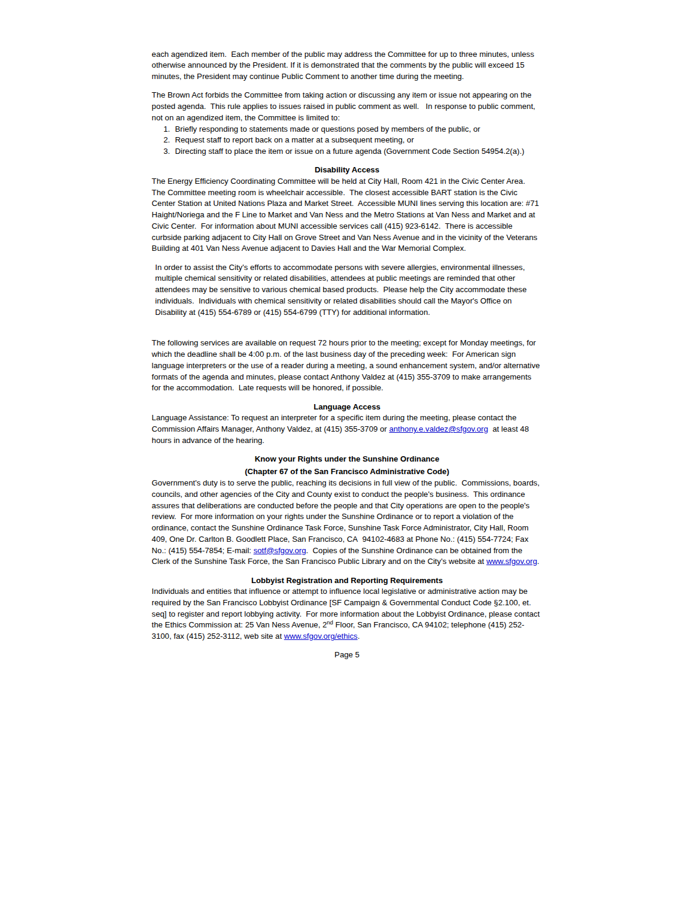each agendized item. Each member of the public may address the Committee for up to three minutes, unless otherwise announced by the President. If it is demonstrated that the comments by the public will exceed 15 minutes, the President may continue Public Comment to another time during the meeting.
The Brown Act forbids the Committee from taking action or discussing any item or issue not appearing on the posted agenda. This rule applies to issues raised in public comment as well. In response to public comment, not on an agendized item, the Committee is limited to:
Briefly responding to statements made or questions posed by members of the public, or
Request staff to report back on a matter at a subsequent meeting, or
Directing staff to place the item or issue on a future agenda (Government Code Section 54954.2(a).)
Disability Access
The Energy Efficiency Coordinating Committee will be held at City Hall, Room 421 in the Civic Center Area. The Committee meeting room is wheelchair accessible. The closest accessible BART station is the Civic Center Station at United Nations Plaza and Market Street. Accessible MUNI lines serving this location are: #71 Haight/Noriega and the F Line to Market and Van Ness and the Metro Stations at Van Ness and Market and at Civic Center. For information about MUNI accessible services call (415) 923-6142. There is accessible curbside parking adjacent to City Hall on Grove Street and Van Ness Avenue and in the vicinity of the Veterans Building at 401 Van Ness Avenue adjacent to Davies Hall and the War Memorial Complex.
In order to assist the City's efforts to accommodate persons with severe allergies, environmental illnesses, multiple chemical sensitivity or related disabilities, attendees at public meetings are reminded that other attendees may be sensitive to various chemical based products. Please help the City accommodate these individuals. Individuals with chemical sensitivity or related disabilities should call the Mayor's Office on Disability at (415) 554-6789 or (415) 554-6799 (TTY) for additional information.
The following services are available on request 72 hours prior to the meeting; except for Monday meetings, for which the deadline shall be 4:00 p.m. of the last business day of the preceding week: For American sign language interpreters or the use of a reader during a meeting, a sound enhancement system, and/or alternative formats of the agenda and minutes, please contact Anthony Valdez at (415) 355-3709 to make arrangements for the accommodation. Late requests will be honored, if possible.
Language Access
Language Assistance: To request an interpreter for a specific item during the meeting, please contact the Commission Affairs Manager, Anthony Valdez, at (415) 355-3709 or anthony.e.valdez@sfgov.org at least 48 hours in advance of the hearing.
Know your Rights under the Sunshine Ordinance
(Chapter 67 of the San Francisco Administrative Code)
Government's duty is to serve the public, reaching its decisions in full view of the public. Commissions, boards, councils, and other agencies of the City and County exist to conduct the people's business. This ordinance assures that deliberations are conducted before the people and that City operations are open to the people's review. For more information on your rights under the Sunshine Ordinance or to report a violation of the ordinance, contact the Sunshine Ordinance Task Force, Sunshine Task Force Administrator, City Hall, Room 409, One Dr. Carlton B. Goodlett Place, San Francisco, CA 94102-4683 at Phone No.: (415) 554-7724; Fax No.: (415) 554-7854; E-mail: sotf@sfgov.org. Copies of the Sunshine Ordinance can be obtained from the Clerk of the Sunshine Task Force, the San Francisco Public Library and on the City's website at www.sfgov.org.
Lobbyist Registration and Reporting Requirements
Individuals and entities that influence or attempt to influence local legislative or administrative action may be required by the San Francisco Lobbyist Ordinance [SF Campaign & Governmental Conduct Code §2.100, et. seq] to register and report lobbying activity. For more information about the Lobbyist Ordinance, please contact the Ethics Commission at: 25 Van Ness Avenue, 2nd Floor, San Francisco, CA 94102; telephone (415) 252-3100, fax (415) 252-3112, web site at www.sfgov.org/ethics.
Page 5